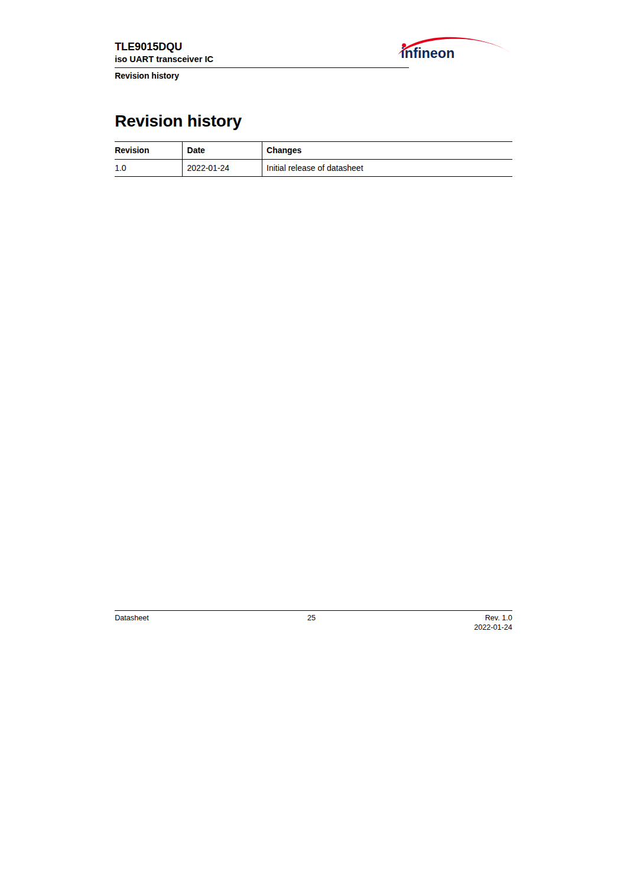infineon
TLE9015DQU
iso UART transceiver IC
Revision history
Revision history
| Revision | Date | Changes |
| --- | --- | --- |
| 1.0 | 2022-01-24 | Initial release of datasheet |
Datasheet
25
Rev. 1.0
2022-01-24